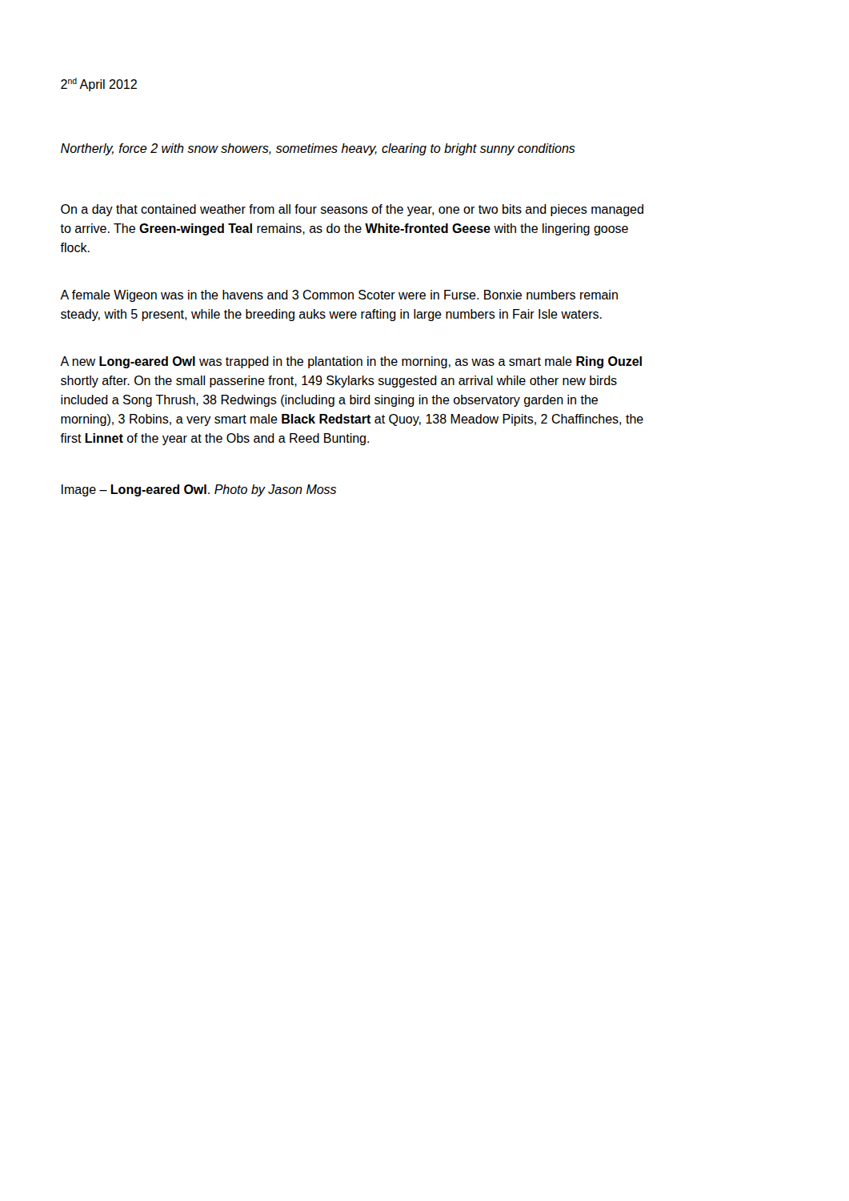2nd April 2012
Northerly, force 2 with snow showers, sometimes heavy, clearing to bright sunny conditions
On a day that contained weather from all four seasons of the year, one or two bits and pieces managed to arrive. The Green-winged Teal remains, as do the White-fronted Geese with the lingering goose flock.
A female Wigeon was in the havens and 3 Common Scoter were in Furse. Bonxie numbers remain steady, with 5 present, while the breeding auks were rafting in large numbers in Fair Isle waters.
A new Long-eared Owl was trapped in the plantation in the morning, as was a smart male Ring Ouzel shortly after. On the small passerine front, 149 Skylarks suggested an arrival while other new birds included a Song Thrush, 38 Redwings (including a bird singing in the observatory garden in the morning), 3 Robins, a very smart male Black Redstart at Quoy, 138 Meadow Pipits, 2 Chaffinches, the first Linnet of the year at the Obs and a Reed Bunting.
Image – Long-eared Owl. Photo by Jason Moss